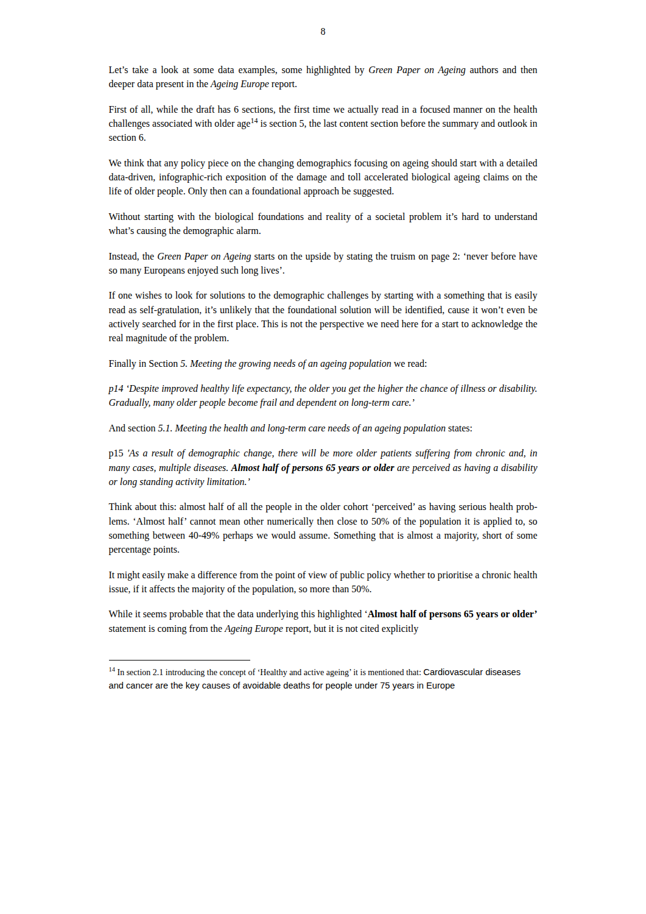8
Let’s take a look at some data examples, some highlighted by Green Paper on Ageing authors and then deeper data present in the Ageing Europe report.
First of all, while the draft has 6 sections, the first time we actually read in a focused manner on the health challenges associated with older age14 is section 5, the last content section before the summary and outlook in section 6.
We think that any policy piece on the changing demographics focusing on ageing should start with a detailed data-driven, infographic-rich exposition of the damage and toll accelerated biological ageing claims on the life of older people. Only then can a foundational approach be suggested.
Without starting with the biological foundations and reality of a societal problem it’s hard to understand what’s causing the demographic alarm.
Instead, the Green Paper on Ageing starts on the upside by stating the truism on page 2: ‘never before have so many Europeans enjoyed such long lives’.
If one wishes to look for solutions to the demographic challenges by starting with a something that is easily read as self-gratulation, it’s unlikely that the foundational solution will be identified, cause it won’t even be actively searched for in the first place. This is not the perspective we need here for a start to acknowledge the real magnitude of the problem.
Finally in Section 5. Meeting the growing needs of an ageing population we read:
p14 ‘Despite improved healthy life expectancy, the older you get the higher the chance of illness or disability. Gradually, many older people become frail and dependent on long-term care.’
And section 5.1. Meeting the health and long-term care needs of an ageing population states:
p15 'As a result of demographic change, there will be more older patients suffering from chronic and, in many cases, multiple diseases. Almost half of persons 65 years or older are perceived as having a disability or long standing activity limitation.’
Think about this: almost half of all the people in the older cohort ‘perceived’ as having serious health problems. ‘Almost half’ cannot mean other numerically then close to 50% of the population it is applied to, so something between 40-49% perhaps we would assume. Something that is almost a majority, short of some percentage points.
It might easily make a difference from the point of view of public policy whether to prioritise a chronic health issue, if it affects the majority of the population, so more than 50%.
While it seems probable that the data underlying this highlighted ‘Almost half of persons 65 years or older’ statement is coming from the Ageing Europe report, but it is not cited explicitly
14 In section 2.1 introducing the concept of ‘Healthy and active ageing’ it is mentioned that: Cardiovascular diseases and cancer are the key causes of avoidable deaths for people under 75 years in Europe